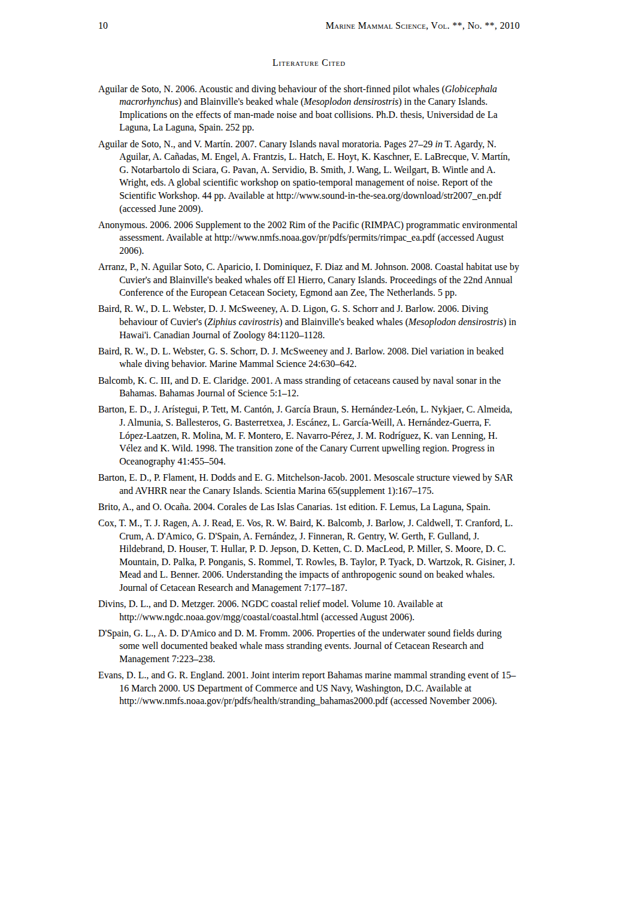10 Marine Mammal Science, Vol. **, No. **, 2010
Literature Cited
Aguilar de Soto, N. 2006. Acoustic and diving behaviour of the short-finned pilot whales (Globicephala macrorhynchus) and Blainville's beaked whale (Mesoplodon densirostris) in the Canary Islands. Implications on the effects of man-made noise and boat collisions. Ph.D. thesis, Universidad de La Laguna, La Laguna, Spain. 252 pp.
Aguilar de Soto, N., and V. Martín. 2007. Canary Islands naval moratoria. Pages 27–29 in T. Agardy, N. Aguilar, A. Cañadas, M. Engel, A. Frantzis, L. Hatch, E. Hoyt, K. Kaschner, E. LaBrecque, V. Martín, G. Notarbartolo di Sciara, G. Pavan, A. Servidio, B. Smith, J. Wang, L. Weilgart, B. Wintle and A. Wright, eds. A global scientific workshop on spatio-temporal management of noise. Report of the Scientific Workshop. 44 pp. Available at http://www.sound-in-the-sea.org/download/str2007_en.pdf (accessed June 2009).
Anonymous. 2006. 2006 Supplement to the 2002 Rim of the Pacific (RIMPAC) programmatic environmental assessment. Available at http://www.nmfs.noaa.gov/pr/pdfs/permits/rimpac_ea.pdf (accessed August 2006).
Arranz, P., N. Aguilar Soto, C. Aparicio, I. Dominiquez, F. Diaz and M. Johnson. 2008. Coastal habitat use by Cuvier's and Blainville's beaked whales off El Hierro, Canary Islands. Proceedings of the 22nd Annual Conference of the European Cetacean Society, Egmond aan Zee, The Netherlands. 5 pp.
Baird, R. W., D. L. Webster, D. J. McSweeney, A. D. Ligon, G. S. Schorr and J. Barlow. 2006. Diving behaviour of Cuvier's (Ziphius cavirostris) and Blainville's beaked whales (Mesoplodon densirostris) in Hawai'i. Canadian Journal of Zoology 84:1120–1128.
Baird, R. W., D. L. Webster, G. S. Schorr, D. J. McSweeney and J. Barlow. 2008. Diel variation in beaked whale diving behavior. Marine Mammal Science 24:630–642.
Balcomb, K. C. III, and D. E. Claridge. 2001. A mass stranding of cetaceans caused by naval sonar in the Bahamas. Bahamas Journal of Science 5:1–12.
Barton, E. D., J. Arístegui, P. Tett, M. Cantón, J. García Braun, S. Hernández-León, L. Nykjaer, C. Almeida, J. Almunia, S. Ballesteros, G. Basterretxea, J. Escánez, L. García-Weill, A. Hernández-Guerra, F. López-Laatzen, R. Molina, M. F. Montero, E. Navarro-Pérez, J. M. Rodríguez, K. van Lenning, H. Vélez and K. Wild. 1998. The transition zone of the Canary Current upwelling region. Progress in Oceanography 41:455–504.
Barton, E. D., P. Flament, H. Dodds and E. G. Mitchelson-Jacob. 2001. Mesoscale structure viewed by SAR and AVHRR near the Canary Islands. Scientia Marina 65(supplement 1):167–175.
Brito, A., and O. Ocaña. 2004. Corales de Las Islas Canarias. 1st edition. F. Lemus, La Laguna, Spain.
Cox, T. M., T. J. Ragen, A. J. Read, E. Vos, R. W. Baird, K. Balcomb, J. Barlow, J. Caldwell, T. Cranford, L. Crum, A. D'Amico, G. D'Spain, A. Fernández, J. Finneran, R. Gentry, W. Gerth, F. Gulland, J. Hildebrand, D. Houser, T. Hullar, P. D. Jepson, D. Ketten, C. D. MacLeod, P. Miller, S. Moore, D. C. Mountain, D. Palka, P. Ponganis, S. Rommel, T. Rowles, B. Taylor, P. Tyack, D. Wartzok, R. Gisiner, J. Mead and L. Benner. 2006. Understanding the impacts of anthropogenic sound on beaked whales. Journal of Cetacean Research and Management 7:177–187.
Divins, D. L., and D. Metzger. 2006. NGDC coastal relief model. Volume 10. Available at http://www.ngdc.noaa.gov/mgg/coastal/coastal.html (accessed August 2006).
D'Spain, G. L., A. D. D'Amico and D. M. Fromm. 2006. Properties of the underwater sound fields during some well documented beaked whale mass stranding events. Journal of Cetacean Research and Management 7:223–238.
Evans, D. L., and G. R. England. 2001. Joint interim report Bahamas marine mammal stranding event of 15–16 March 2000. US Department of Commerce and US Navy, Washington, D.C. Available at http://www.nmfs.noaa.gov/pr/pdfs/health/stranding_bahamas2000.pdf (accessed November 2006).